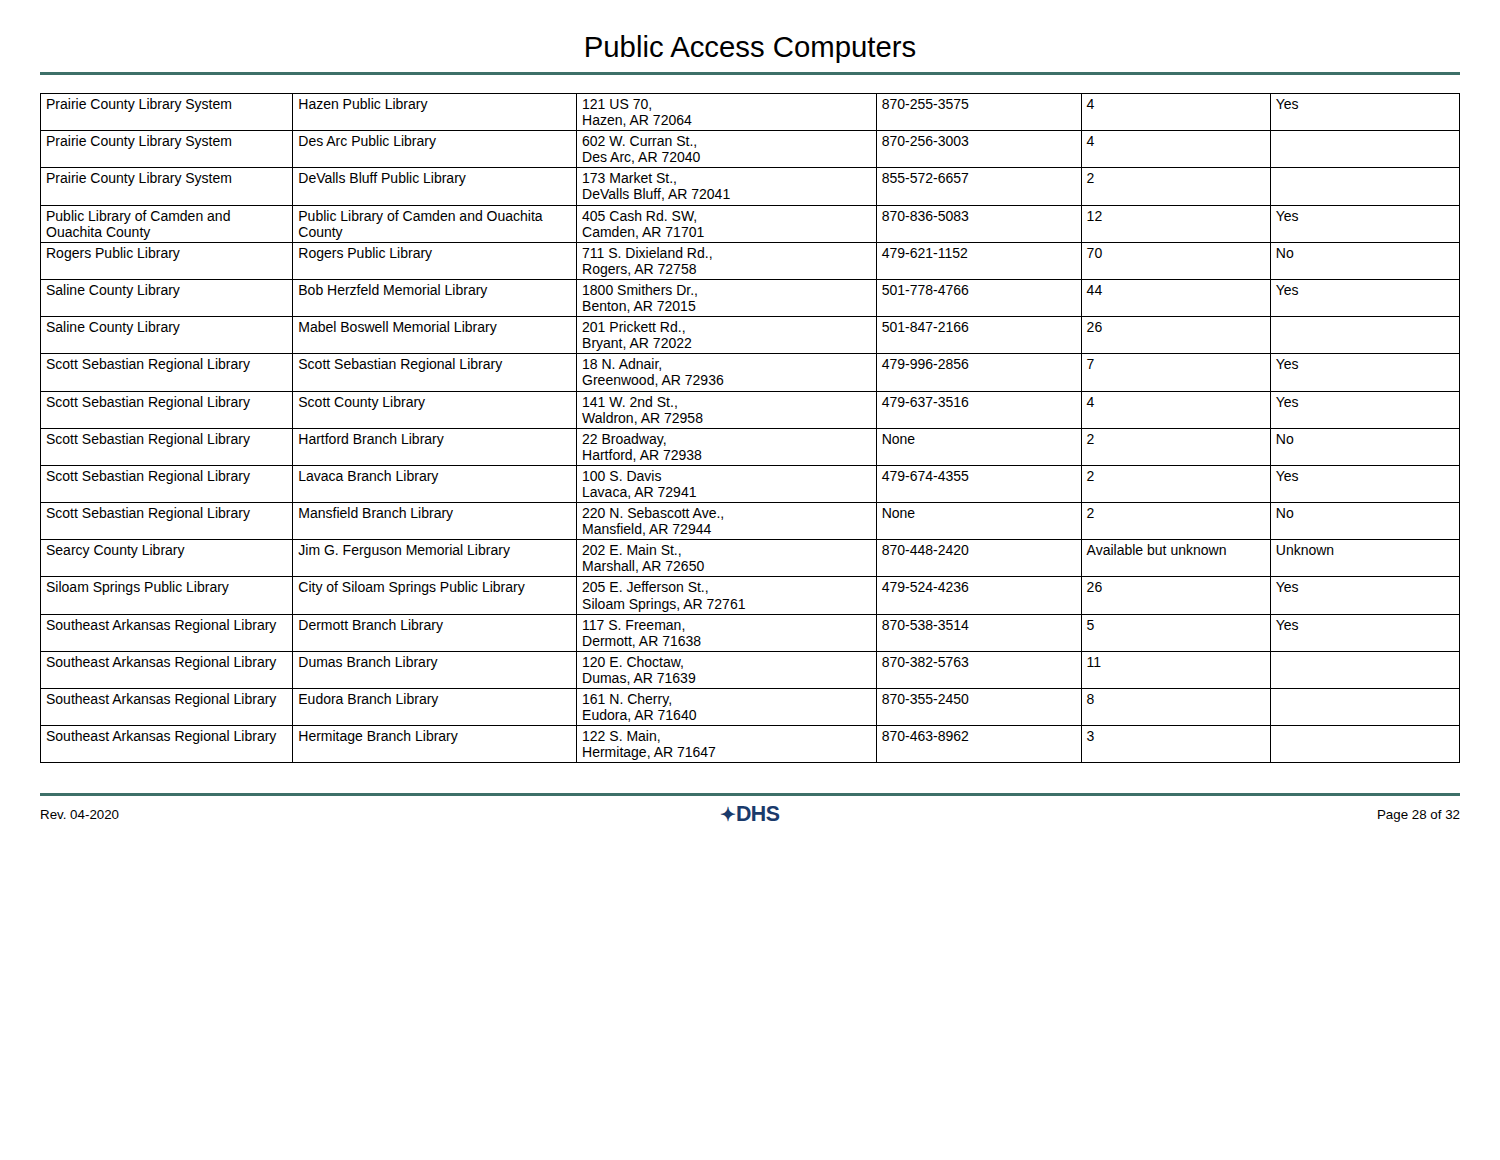Public Access Computers
| Prairie County Library System | Hazen Public Library | 121 US 70, Hazen, AR 72064 | 870-255-3575 | 4 | Yes |
| Prairie County Library System | Des Arc Public Library | 602 W. Curran St., Des Arc, AR 72040 | 870-256-3003 | 4 | |
| Prairie County Library System | DeValls Bluff Public Library | 173 Market St., DeValls Bluff, AR 72041 | 855-572-6657 | 2 | |
| Public Library of Camden and Ouachita County | Public Library of Camden and Ouachita County | 405 Cash Rd. SW, Camden, AR 71701 | 870-836-5083 | 12 | Yes |
| Rogers Public Library | Rogers Public Library | 711 S. Dixieland Rd., Rogers, AR 72758 | 479-621-1152 | 70 | No |
| Saline County Library | Bob Herzfeld Memorial Library | 1800 Smithers Dr., Benton, AR 72015 | 501-778-4766 | 44 | Yes |
| Saline County Library | Mabel Boswell Memorial Library | 201 Prickett Rd., Bryant, AR 72022 | 501-847-2166 | 26 | |
| Scott Sebastian Regional Library | Scott Sebastian Regional Library | 18 N. Adnair, Greenwood, AR 72936 | 479-996-2856 | 7 | Yes |
| Scott Sebastian Regional Library | Scott County Library | 141 W. 2nd St., Waldron, AR 72958 | 479-637-3516 | 4 | Yes |
| Scott Sebastian Regional Library | Hartford Branch Library | 22 Broadway, Hartford, AR 72938 | None | 2 | No |
| Scott Sebastian Regional Library | Lavaca Branch Library | 100 S. Davis Lavaca, AR 72941 | 479-674-4355 | 2 | Yes |
| Scott Sebastian Regional Library | Mansfield Branch Library | 220 N. Sebascott Ave., Mansfield, AR 72944 | None | 2 | No |
| Searcy County Library | Jim G. Ferguson Memorial Library | 202 E. Main St., Marshall, AR 72650 | 870-448-2420 | Available but unknown | Unknown |
| Siloam Springs Public Library | City of Siloam Springs Public Library | 205 E. Jefferson St., Siloam Springs, AR 72761 | 479-524-4236 | 26 | Yes |
| Southeast Arkansas Regional Library | Dermott Branch Library | 117 S. Freeman, Dermott, AR 71638 | 870-538-3514 | 5 | Yes |
| Southeast Arkansas Regional Library | Dumas Branch Library | 120 E. Choctaw, Dumas, AR 71639 | 870-382-5763 | 11 | |
| Southeast Arkansas Regional Library | Eudora Branch Library | 161 N. Cherry, Eudora, AR 71640 | 870-355-2450 | 8 | |
| Southeast Arkansas Regional Library | Hermitage Branch Library | 122 S. Main, Hermitage, AR 71647 | 870-463-8962 | 3 | |
Rev. 04-2020
✦DHS
Page 28 of 32